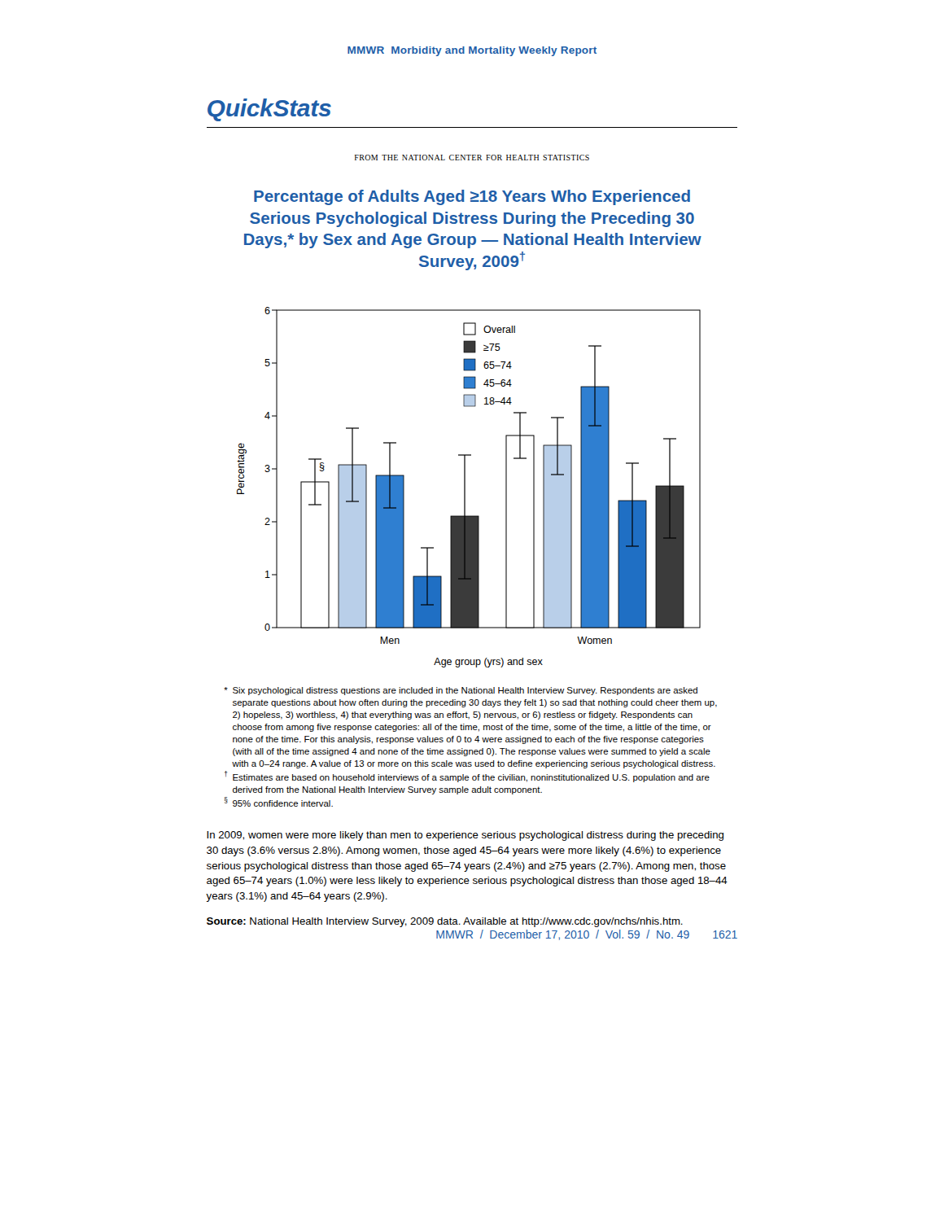MMWR Morbidity and Mortality Weekly Report
QuickStats
from the national center for health statistics
Percentage of Adults Aged ≥18 Years Who Experienced Serious Psychological Distress During the Preceding 30 Days,* by Sex and Age Group — National Health Interview Survey, 2009†
0 1 2 3 4 5 6 Percentage Overall ≥75 65–74 45–64 18–44 § Men Women Age group (yrs) and sex
*Six psychological distress questions are included in the National Health Interview Survey. Respondents are asked separate questions about how often during the preceding 30 days they felt 1) so sad that nothing could cheer them up, 2) hopeless, 3) worthless, 4) that everything was an effort, 5) nervous, or 6) restless or fidgety. Respondents can choose from among five response categories: all of the time, most of the time, some of the time, a little of the time, or none of the time. For this analysis, response values of 0 to 4 were assigned to each of the five response categories (with all of the time assigned 4 and none of the time assigned 0). The response values were summed to yield a scale with a 0–24 range. A value of 13 or more on this scale was used to define experiencing serious psychological distress.
†Estimates are based on household interviews of a sample of the civilian, noninstitutionalized U.S. population and are derived from the National Health Interview Survey sample adult component.
§95% confidence interval.
In 2009, women were more likely than men to experience serious psychological distress during the preceding 30 days (3.6% versus 2.8%). Among women, those aged 45–64 years were more likely (4.6%) to experience serious psychological distress than those aged 65–74 years (2.4%) and ≥75 years (2.7%). Among men, those aged 65–74 years (1.0%) were less likely to experience serious psychological distress than those aged 18–44 years (3.1%) and 45–64 years (2.9%).
Source: National Health Interview Survey, 2009 data. Available at http://www.cdc.gov/nchs/nhis.htm.
MMWR / December 17, 2010 / Vol. 59 / No. 49
1621